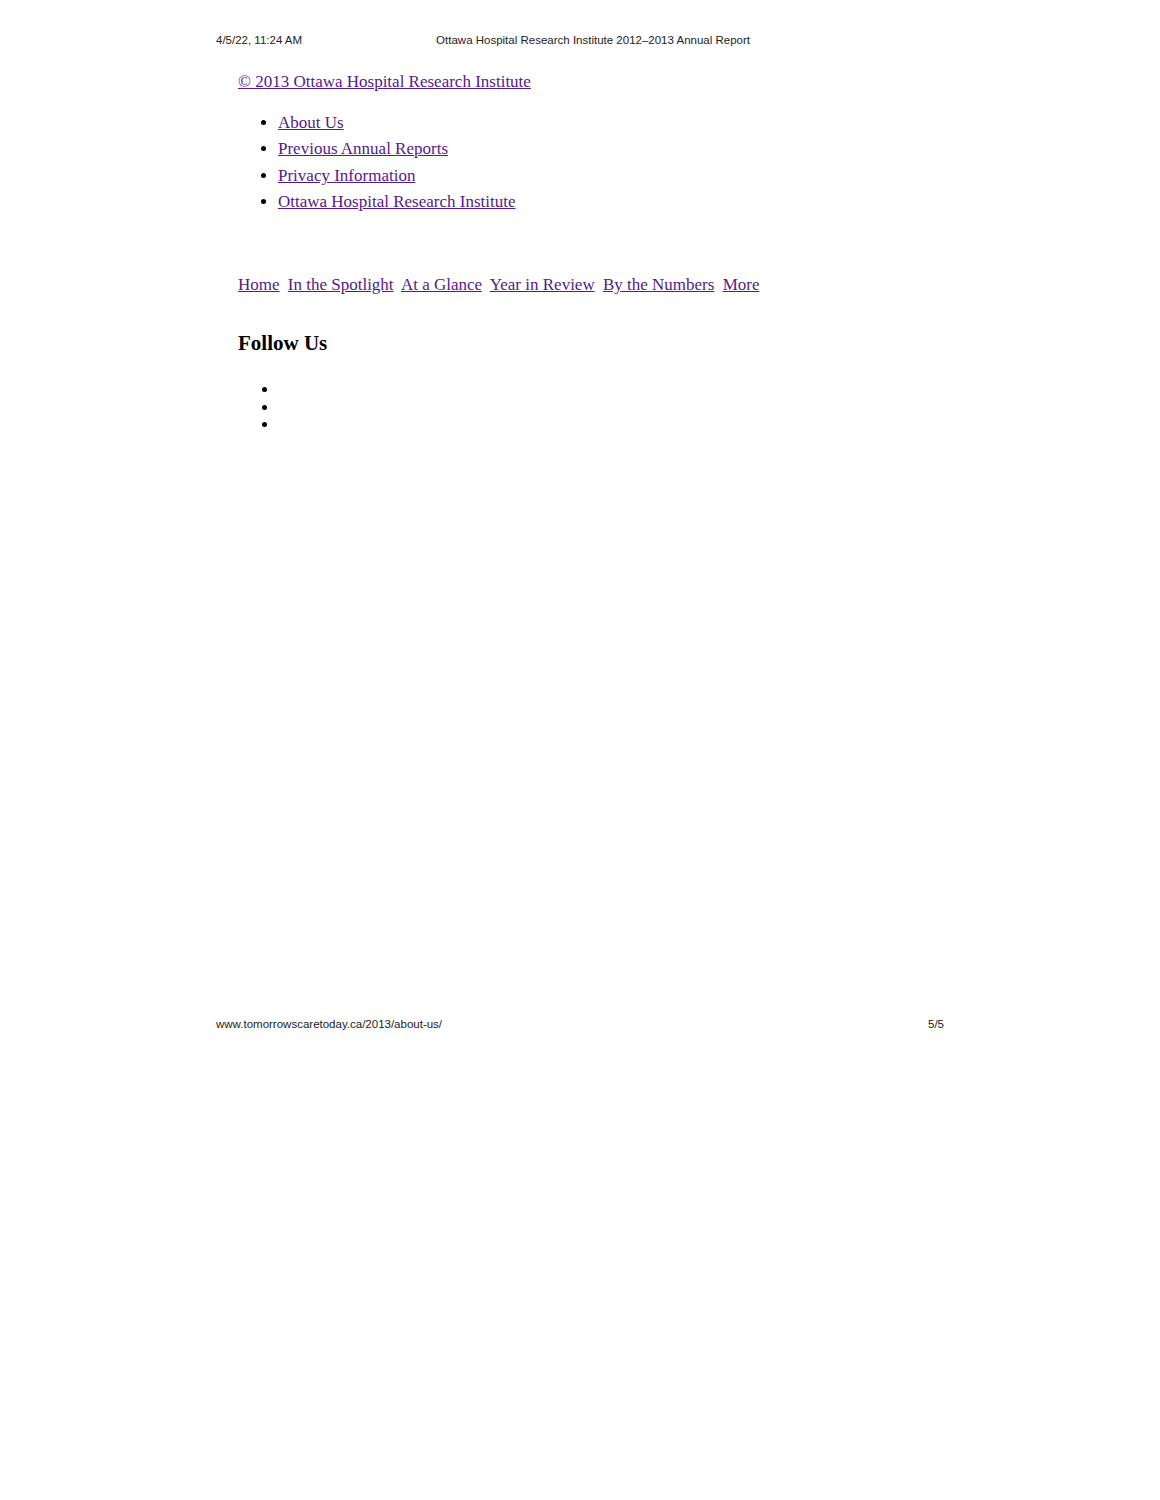4/5/22, 11:24 AM Ottawa Hospital Research Institute 2012–2013 Annual Report
© 2013 Ottawa Hospital Research Institute
About Us
Previous Annual Reports
Privacy Information
Ottawa Hospital Research Institute
Home In the Spotlight At a Glance Year in Review By the Numbers More
Follow Us
www.tomorrowscaretoday.ca/2013/about-us/ 5/5